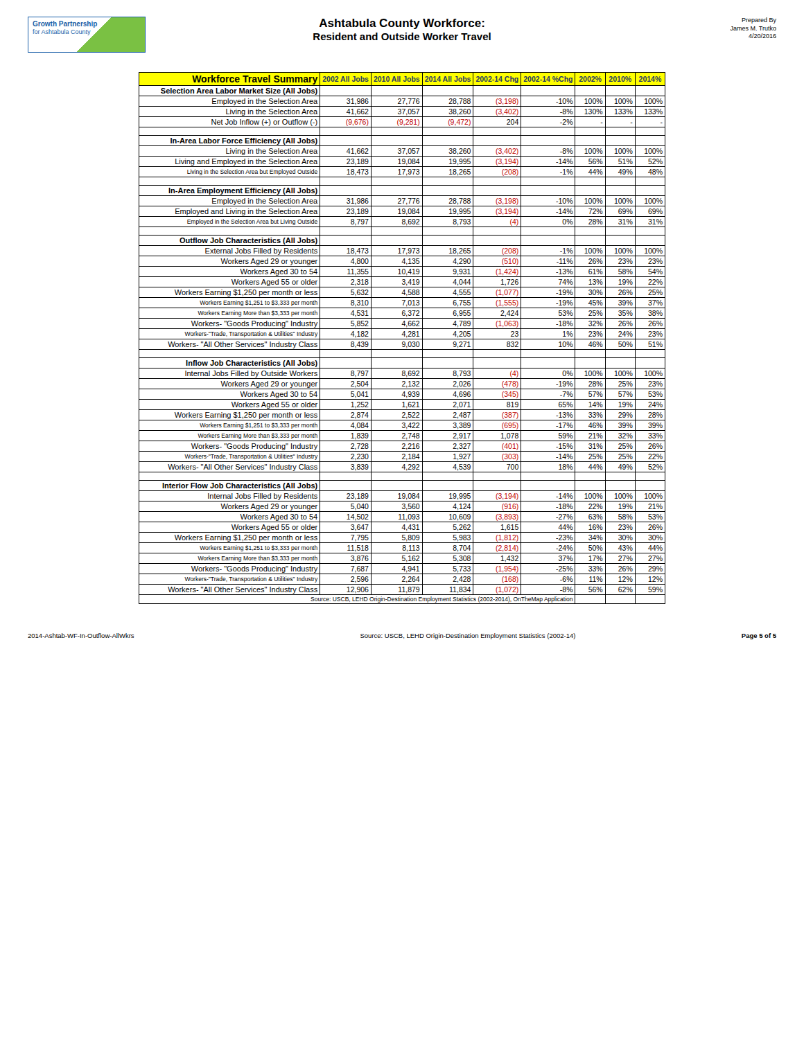Growth Partnership
for Ashtabula County
Ashtabula County Workforce:
Resident and Outside Worker Travel
Prepared By
James M. Trutko
4/20/2016
| Workforce Travel Summary | 2002 All Jobs | 2010 All Jobs | 2014 All Jobs | 2002-14 Chg | 2002-14 %Chg | 2002% | 2010% | 2014% |
| Selection Area Labor Market Size (All Jobs) | | | | | | | | |
| Employed in the Selection Area | 31,986 | 27,776 | 28,788 | (3,198) | -10% | 100% | 100% | 100% |
| Living in the Selection Area | 41,662 | 37,057 | 38,260 | (3,402) | -8% | 130% | 133% | 133% |
| Net Job Inflow (+) or Outflow (-) | (9,676) | (9,281) | (9,472) | 204 | -2% | - | - | - |
| In-Area Labor Force Efficiency (All Jobs) | | | | | | | | |
| Living in the Selection Area | 41,662 | 37,057 | 38,260 | (3,402) | -8% | 100% | 100% | 100% |
| Living and Employed in the Selection Area | 23,189 | 19,084 | 19,995 | (3,194) | -14% | 56% | 51% | 52% |
| Living in the Selection Area but Employed Outside | 18,473 | 17,973 | 18,265 | (208) | -1% | 44% | 49% | 48% |
| In-Area Employment Efficiency (All Jobs) | | | | | | | | |
| Employed in the Selection Area | 31,986 | 27,776 | 28,788 | (3,198) | -10% | 100% | 100% | 100% |
| Employed and Living in the Selection Area | 23,189 | 19,084 | 19,995 | (3,194) | -14% | 72% | 69% | 69% |
| Employed in the Selection Area but Living Outside | 8,797 | 8,692 | 8,793 | (4) | 0% | 28% | 31% | 31% |
| Outflow Job Characteristics (All Jobs) | | | | | | | | |
| External Jobs Filled by Residents | 18,473 | 17,973 | 18,265 | (208) | -1% | 100% | 100% | 100% |
| Workers Aged 29 or younger | 4,800 | 4,135 | 4,290 | (510) | -11% | 26% | 23% | 23% |
| Workers Aged 30 to 54 | 11,355 | 10,419 | 9,931 | (1,424) | -13% | 61% | 58% | 54% |
| Workers Aged 55 or older | 2,318 | 3,419 | 4,044 | 1,726 | 74% | 13% | 19% | 22% |
| Workers Earning $1,250 per month or less | 5,632 | 4,588 | 4,555 | (1,077) | -19% | 30% | 26% | 25% |
| Workers Earning $1,251 to $3,333 per month | 8,310 | 7,013 | 6,755 | (1,555) | -19% | 45% | 39% | 37% |
| Workers Earning More than $3,333 per month | 4,531 | 6,372 | 6,955 | 2,424 | 53% | 25% | 35% | 38% |
| Workers- "Goods Producing" Industry | 5,852 | 4,662 | 4,789 | (1,063) | -18% | 32% | 26% | 26% |
| Workers-"Trade, Transportation & Utilities" Industry | 4,182 | 4,281 | 4,205 | 23 | 1% | 23% | 24% | 23% |
| Workers- "All Other Services" Industry Class | 8,439 | 9,030 | 9,271 | 832 | 10% | 46% | 50% | 51% |
| Inflow Job Characteristics (All Jobs) | | | | | | | | |
| Internal Jobs Filled by Outside Workers | 8,797 | 8,692 | 8,793 | (4) | 0% | 100% | 100% | 100% |
| Workers Aged 29 or younger | 2,504 | 2,132 | 2,026 | (478) | -19% | 28% | 25% | 23% |
| Workers Aged 30 to 54 | 5,041 | 4,939 | 4,696 | (345) | -7% | 57% | 57% | 53% |
| Workers Aged 55 or older | 1,252 | 1,621 | 2,071 | 819 | 65% | 14% | 19% | 24% |
| Workers Earning $1,250 per month or less | 2,874 | 2,522 | 2,487 | (387) | -13% | 33% | 29% | 28% |
| Workers Earning $1,251 to $3,333 per month | 4,084 | 3,422 | 3,389 | (695) | -17% | 46% | 39% | 39% |
| Workers Earning More than $3,333 per month | 1,839 | 2,748 | 2,917 | 1,078 | 59% | 21% | 32% | 33% |
| Workers- "Goods Producing" Industry | 2,728 | 2,216 | 2,327 | (401) | -15% | 31% | 25% | 26% |
| Workers-"Trade, Transportation & Utilities" Industry | 2,230 | 2,184 | 1,927 | (303) | -14% | 25% | 25% | 22% |
| Workers- "All Other Services" Industry Class | 3,839 | 4,292 | 4,539 | 700 | 18% | 44% | 49% | 52% |
| Interior Flow Job Characteristics (All Jobs) | | | | | | | | |
| Internal Jobs Filled by Residents | 23,189 | 19,084 | 19,995 | (3,194) | -14% | 100% | 100% | 100% |
| Workers Aged 29 or younger | 5,040 | 3,560 | 4,124 | (916) | -18% | 22% | 19% | 21% |
| Workers Aged 30 to 54 | 14,502 | 11,093 | 10,609 | (3,893) | -27% | 63% | 58% | 53% |
| Workers Aged 55 or older | 3,647 | 4,431 | 5,262 | 1,615 | 44% | 16% | 23% | 26% |
| Workers Earning $1,250 per month or less | 7,795 | 5,809 | 5,983 | (1,812) | -23% | 34% | 30% | 30% |
| Workers Earning $1,251 to $3,333 per month | 11,518 | 8,113 | 8,704 | (2,814) | -24% | 50% | 43% | 44% |
| Workers Earning More than $3,333 per month | 3,876 | 5,162 | 5,308 | 1,432 | 37% | 17% | 27% | 27% |
| Workers- "Goods Producing" Industry | 7,687 | 4,941 | 5,733 | (1,954) | -25% | 33% | 26% | 29% |
| Workers-"Trade, Transportation & Utilities" Industry | 2,596 | 2,264 | 2,428 | (168) | -6% | 11% | 12% | 12% |
| Workers- "All Other Services" Industry Class | 12,906 | 11,879 | 11,834 | (1,072) | -8% | 56% | 62% | 59% |
| Source: USCB, LEHD Origin-Destination Employment Statistics (2002-2014), OnTheMap Application | | | |
2014-Ashtab-WF-In-Outflow-AllWkrs
Source: USCB, LEHD Origin-Destination Employment Statistics (2002-14)
Page 5 of 5